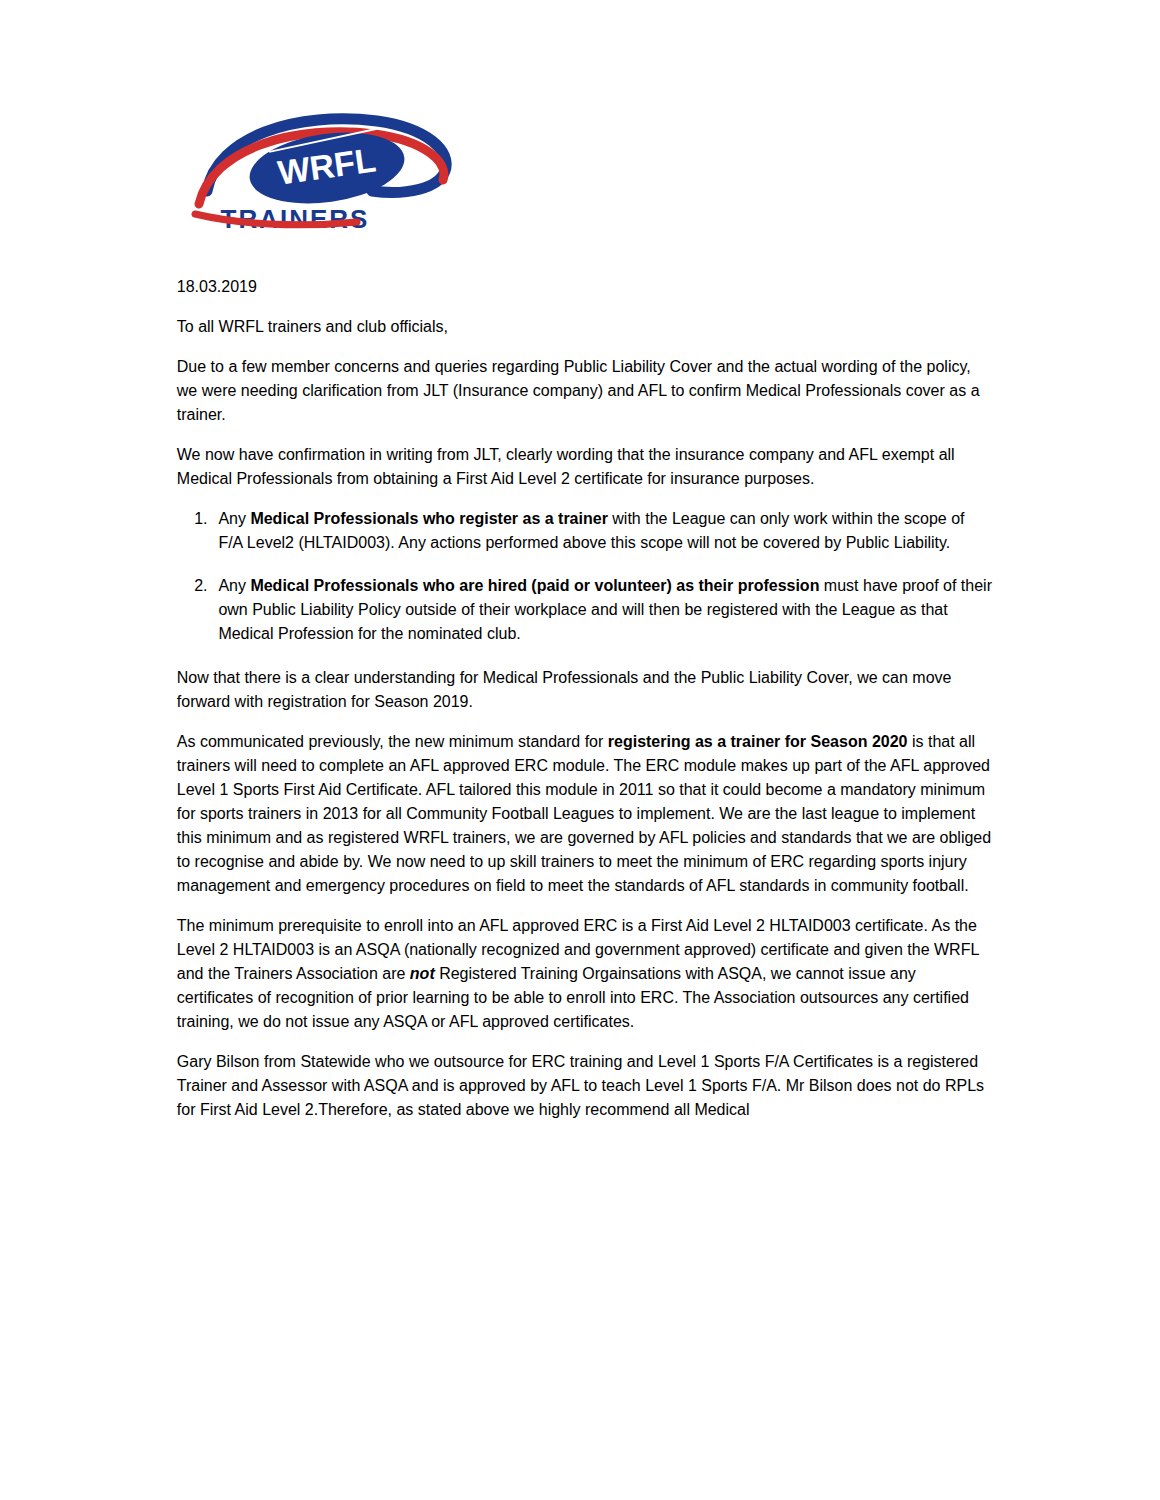WRFL TRAINERS
18.03.2019
To all WRFL trainers and club officials,
Due to a few member concerns and queries regarding Public Liability Cover and the actual wording of the policy, we were needing clarification from JLT (Insurance company) and AFL to confirm Medical Professionals cover as a trainer.
We now have confirmation in writing from JLT, clearly wording that the insurance company and AFL exempt all Medical Professionals from obtaining a First Aid Level 2 certificate for insurance purposes.
Any Medical Professionals who register as a trainer with the League can only work within the scope of F/A Level2 (HLTAID003). Any actions performed above this scope will not be covered by Public Liability.
Any Medical Professionals who are hired (paid or volunteer) as their profession must have proof of their own Public Liability Policy outside of their workplace and will then be registered with the League as that Medical Profession for the nominated club.
Now that there is a clear understanding for Medical Professionals and the Public Liability Cover, we can move forward with registration for Season 2019.
As communicated previously, the new minimum standard for registering as a trainer for Season 2020 is that all trainers will need to complete an AFL approved ERC module. The ERC module makes up part of the AFL approved Level 1 Sports First Aid Certificate. AFL tailored this module in 2011 so that it could become a mandatory minimum for sports trainers in 2013 for all Community Football Leagues to implement. We are the last league to implement this minimum and as registered WRFL trainers, we are governed by AFL policies and standards that we are obliged to recognise and abide by. We now need to up skill trainers to meet the minimum of ERC regarding sports injury management and emergency procedures on field to meet the standards of AFL standards in community football.
The minimum prerequisite to enroll into an AFL approved ERC is a First Aid Level 2 HLTAID003 certificate. As the Level 2 HLTAID003 is an ASQA (nationally recognized and government approved) certificate and given the WRFL and the Trainers Association are not Registered Training Orgainsations with ASQA, we cannot issue any certificates of recognition of prior learning to be able to enroll into ERC. The Association outsources any certified training, we do not issue any ASQA or AFL approved certificates.
Gary Bilson from Statewide who we outsource for ERC training and Level 1 Sports F/A Certificates is a registered Trainer and Assessor with ASQA and is approved by AFL to teach Level 1 Sports F/A. Mr Bilson does not do RPLs for First Aid Level 2.Therefore, as stated above we highly recommend all Medical